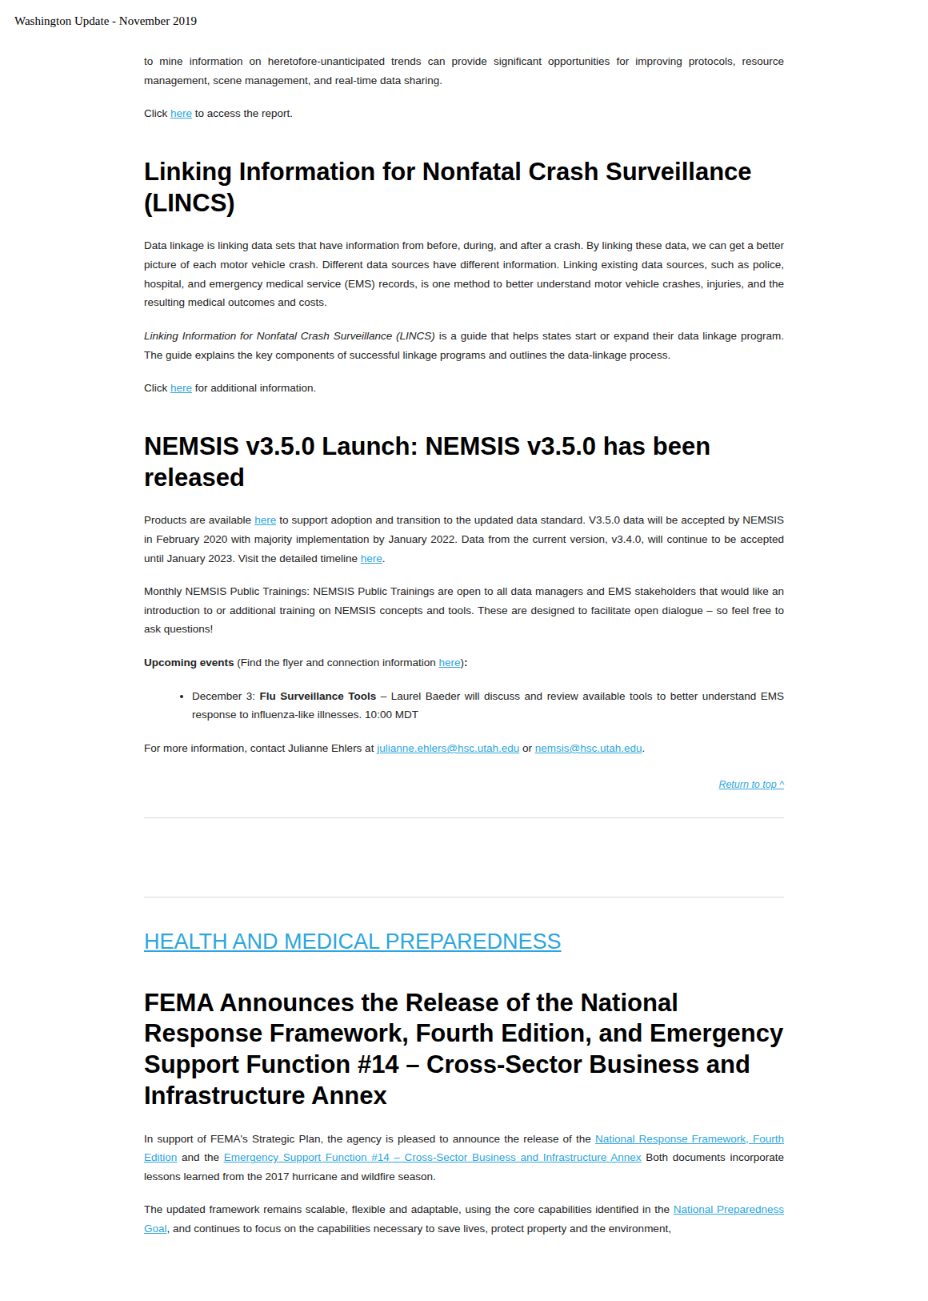Washington Update - November 2019
to mine information on heretofore-unanticipated trends can provide significant opportunities for improving protocols, resource management, scene management, and real-time data sharing.
Click here to access the report.
Linking Information for Nonfatal Crash Surveillance (LINCS)
Data linkage is linking data sets that have information from before, during, and after a crash. By linking these data, we can get a better picture of each motor vehicle crash. Different data sources have different information. Linking existing data sources, such as police, hospital, and emergency medical service (EMS) records, is one method to better understand motor vehicle crashes, injuries, and the resulting medical outcomes and costs.
Linking Information for Nonfatal Crash Surveillance (LINCS) is a guide that helps states start or expand their data linkage program. The guide explains the key components of successful linkage programs and outlines the data-linkage process.
Click here for additional information.
NEMSIS v3.5.0 Launch: NEMSIS v3.5.0 has been released
Products are available here to support adoption and transition to the updated data standard. V3.5.0 data will be accepted by NEMSIS in February 2020 with majority implementation by January 2022. Data from the current version, v3.4.0, will continue to be accepted until January 2023. Visit the detailed timeline here.
Monthly NEMSIS Public Trainings: NEMSIS Public Trainings are open to all data managers and EMS stakeholders that would like an introduction to or additional training on NEMSIS concepts and tools. These are designed to facilitate open dialogue – so feel free to ask questions!
Upcoming events (Find the flyer and connection information here):
December 3: Flu Surveillance Tools – Laurel Baeder will discuss and review available tools to better understand EMS response to influenza-like illnesses. 10:00 MDT
For more information, contact Julianne Ehlers at julianne.ehlers@hsc.utah.edu or nemsis@hsc.utah.edu.
Return to top ^
HEALTH AND MEDICAL PREPAREDNESS
FEMA Announces the Release of the National Response Framework, Fourth Edition, and Emergency Support Function #14 – Cross-Sector Business and Infrastructure Annex
In support of FEMA's Strategic Plan, the agency is pleased to announce the release of the National Response Framework, Fourth Edition and the Emergency Support Function #14 – Cross-Sector Business and Infrastructure Annex Both documents incorporate lessons learned from the 2017 hurricane and wildfire season.
The updated framework remains scalable, flexible and adaptable, using the core capabilities identified in the National Preparedness Goal, and continues to focus on the capabilities necessary to save lives, protect property and the environment,